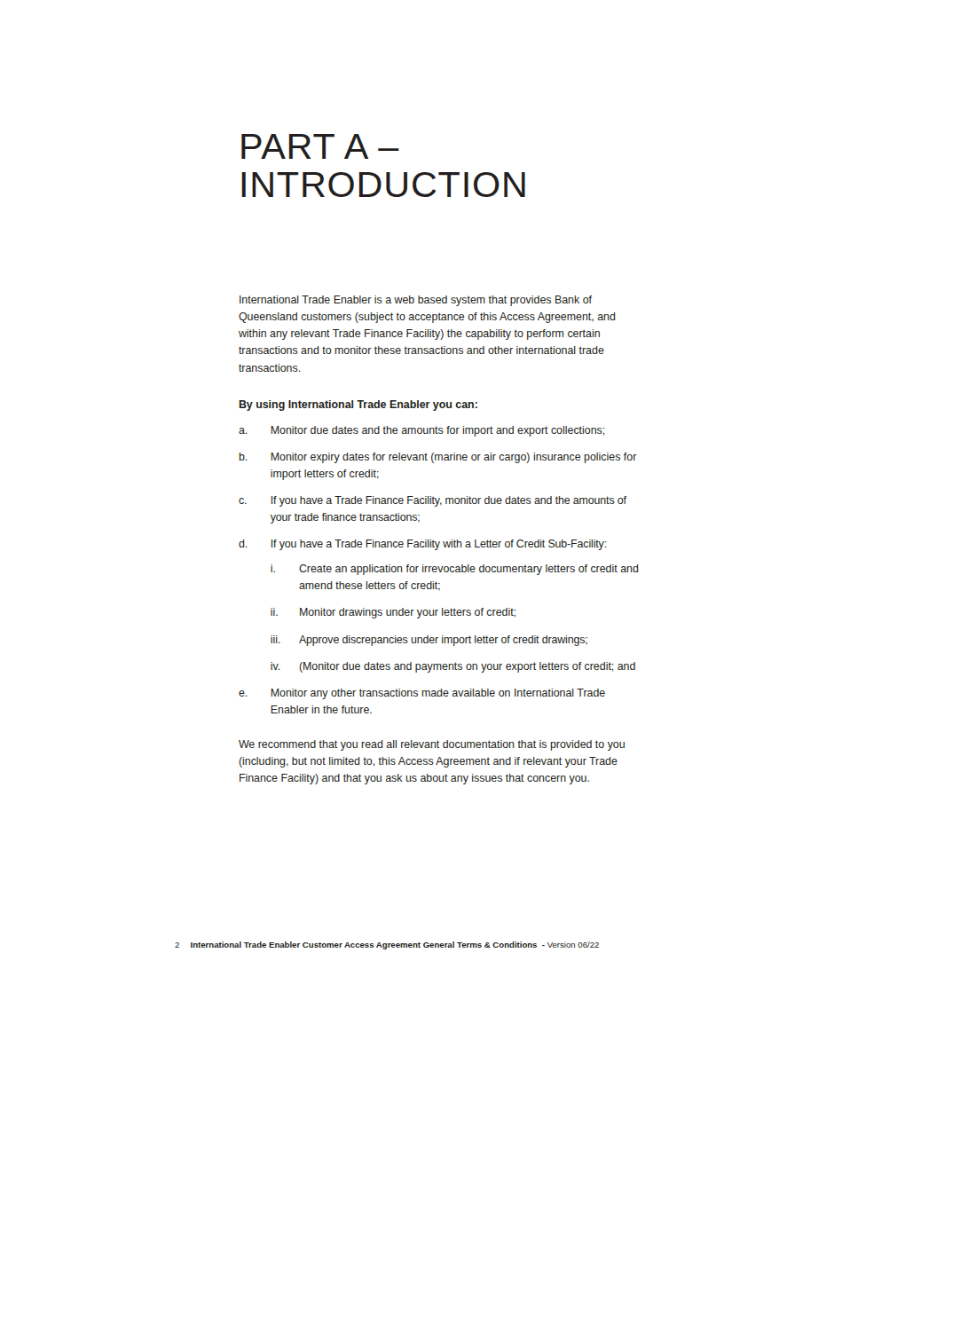Part A – Introduction
International Trade Enabler is a web based system that provides Bank of Queensland customers (subject to acceptance of this Access Agreement, and within any relevant Trade Finance Facility) the capability to perform certain transactions and to monitor these transactions and other international trade transactions.
By using International Trade Enabler you can:
a. Monitor due dates and the amounts for import and export collections;
b. Monitor expiry dates for relevant (marine or air cargo) insurance policies for import letters of credit;
c. If you have a Trade Finance Facility, monitor due dates and the amounts of your trade finance transactions;
d. If you have a Trade Finance Facility with a Letter of Credit Sub-Facility:
i. Create an application for irrevocable documentary letters of credit and amend these letters of credit;
ii. Monitor drawings under your letters of credit;
iii. Approve discrepancies under import letter of credit drawings;
iv.(Monitor due dates and payments on your export letters of credit; and
e. Monitor any other transactions made available on International Trade Enabler in the future.
We recommend that you read all relevant documentation that is provided to you (including, but not limited to, this Access Agreement and if relevant your Trade Finance Facility) and that you ask us about any issues that concern you.
2 International Trade Enabler Customer Access Agreement General Terms & Conditions - Version 06/22